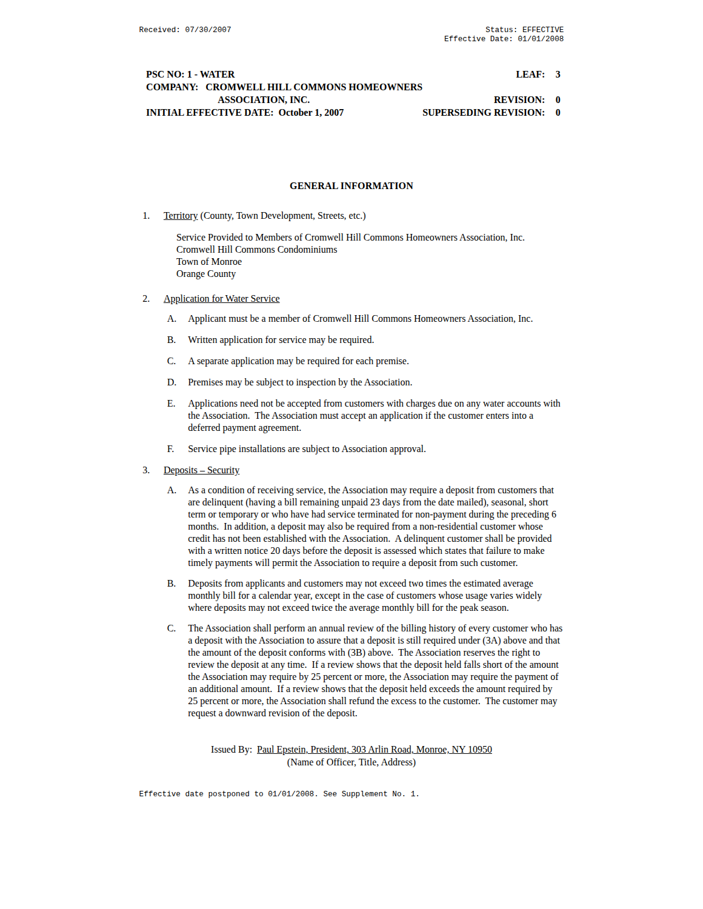Received: 07/30/2007
Status: EFFECTIVE
Effective Date: 01/01/2008
| PSC NO: 1 - WATER | LEAF: | 3 |
| COMPANY: CROMWELL HILL COMMONS HOMEOWNERS | | |
| ASSOCIATION, INC. | REVISION: | 0 |
| INITIAL EFFECTIVE DATE: October 1, 2007 | SUPERSEDING REVISION: | 0 |
GENERAL INFORMATION
1. Territory (County, Town Development, Streets, etc.)
Service Provided to Members of Cromwell Hill Commons Homeowners Association, Inc.
Cromwell Hill Commons Condominiums
Town of Monroe
Orange County
2. Application for Water Service
A. Applicant must be a member of Cromwell Hill Commons Homeowners Association, Inc.
B. Written application for service may be required.
C. A separate application may be required for each premise.
D. Premises may be subject to inspection by the Association.
E. Applications need not be accepted from customers with charges due on any water accounts with the Association. The Association must accept an application if the customer enters into a deferred payment agreement.
F. Service pipe installations are subject to Association approval.
3. Deposits – Security
A. As a condition of receiving service, the Association may require a deposit from customers that are delinquent (having a bill remaining unpaid 23 days from the date mailed), seasonal, short term or temporary or who have had service terminated for non-payment during the preceding 6 months. In addition, a deposit may also be required from a non-residential customer whose credit has not been established with the Association. A delinquent customer shall be provided with a written notice 20 days before the deposit is assessed which states that failure to make timely payments will permit the Association to require a deposit from such customer.
B. Deposits from applicants and customers may not exceed two times the estimated average monthly bill for a calendar year, except in the case of customers whose usage varies widely where deposits may not exceed twice the average monthly bill for the peak season.
C. The Association shall perform an annual review of the billing history of every customer who has a deposit with the Association to assure that a deposit is still required under (3A) above and that the amount of the deposit conforms with (3B) above. The Association reserves the right to review the deposit at any time. If a review shows that the deposit held falls short of the amount the Association may require by 25 percent or more, the Association may require the payment of an additional amount. If a review shows that the deposit held exceeds the amount required by 25 percent or more, the Association shall refund the excess to the customer. The customer may request a downward revision of the deposit.
Issued By: Paul Epstein, President, 303 Arlin Road, Monroe, NY 10950
(Name of Officer, Title, Address)
Effective date postponed to 01/01/2008. See Supplement No. 1.